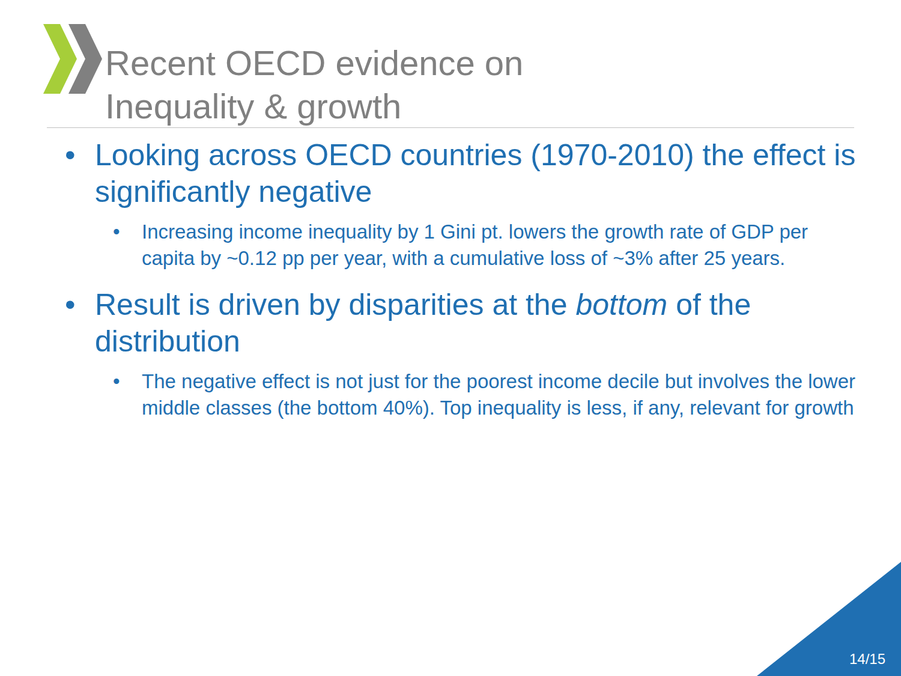Recent OECD evidence on
Inequality & growth
Looking across OECD countries (1970-2010) the effect is significantly negative
Increasing income inequality by 1 Gini pt. lowers the growth rate of GDP per capita by ~0.12 pp per year, with a cumulative loss of ~3% after 25 years.
Result is driven by disparities at the bottom of the distribution
The negative effect is not just for the poorest income decile but involves the lower middle classes (the bottom 40%). Top inequality is less, if any, relevant for growth
14/15